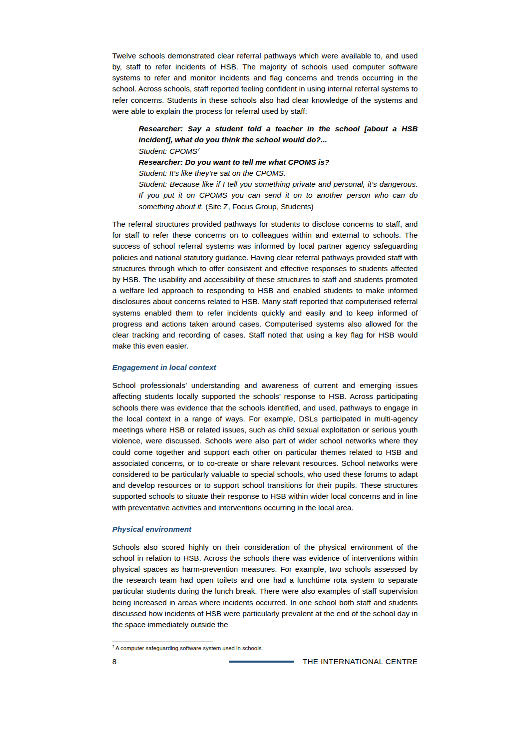Twelve schools demonstrated clear referral pathways which were available to, and used by, staff to refer incidents of HSB. The majority of schools used computer software systems to refer and monitor incidents and flag concerns and trends occurring in the school. Across schools, staff reported feeling confident in using internal referral systems to refer concerns. Students in these schools also had clear knowledge of the systems and were able to explain the process for referral used by staff:
Researcher: Say a student told a teacher in the school [about a HSB incident], what do you think the school would do?...
Student: CPOMS7
Researcher: Do you want to tell me what CPOMS is?
Student: It’s like they’re sat on the CPOMS.
Student: Because like if I tell you something private and personal, it’s dangerous. If you put it on CPOMS you can send it on to another person who can do something about it. (Site Z, Focus Group, Students)
The referral structures provided pathways for students to disclose concerns to staff, and for staff to refer these concerns on to colleagues within and external to schools. The success of school referral systems was informed by local partner agency safeguarding policies and national statutory guidance. Having clear referral pathways provided staff with structures through which to offer consistent and effective responses to students affected by HSB. The usability and accessibility of these structures to staff and students promoted a welfare led approach to responding to HSB and enabled students to make informed disclosures about concerns related to HSB. Many staff reported that computerised referral systems enabled them to refer incidents quickly and easily and to keep informed of progress and actions taken around cases. Computerised systems also allowed for the clear tracking and recording of cases. Staff noted that using a key flag for HSB would make this even easier.
Engagement in local context
School professionals’ understanding and awareness of current and emerging issues affecting students locally supported the schools’ response to HSB. Across participating schools there was evidence that the schools identified, and used, pathways to engage in the local context in a range of ways. For example, DSLs participated in multi-agency meetings where HSB or related issues, such as child sexual exploitation or serious youth violence, were discussed. Schools were also part of wider school networks where they could come together and support each other on particular themes related to HSB and associated concerns, or to co-create or share relevant resources. School networks were considered to be particularly valuable to special schools, who used these forums to adapt and develop resources or to support school transitions for their pupils. These structures supported schools to situate their response to HSB within wider local concerns and in line with preventative activities and interventions occurring in the local area.
Physical environment
Schools also scored highly on their consideration of the physical environment of the school in relation to HSB. Across the schools there was evidence of interventions within physical spaces as harm-prevention measures. For example, two schools assessed by the research team had open toilets and one had a lunchtime rota system to separate particular students during the lunch break. There were also examples of staff supervision being increased in areas where incidents occurred. In one school both staff and students discussed how incidents of HSB were particularly prevalent at the end of the school day in the space immediately outside the
7 A computer safeguarding software system used in schools.
8 THE INTERNATIONAL CENTRE